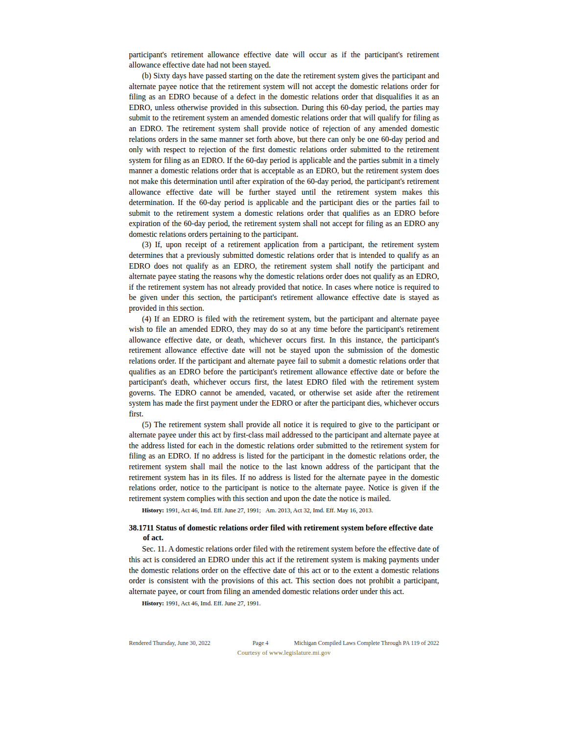participant's retirement allowance effective date will occur as if the participant's retirement allowance effective date had not been stayed.
(b) Sixty days have passed starting on the date the retirement system gives the participant and alternate payee notice that the retirement system will not accept the domestic relations order for filing as an EDRO because of a defect in the domestic relations order that disqualifies it as an EDRO, unless otherwise provided in this subsection. During this 60-day period, the parties may submit to the retirement system an amended domestic relations order that will qualify for filing as an EDRO. The retirement system shall provide notice of rejection of any amended domestic relations orders in the same manner set forth above, but there can only be one 60-day period and only with respect to rejection of the first domestic relations order submitted to the retirement system for filing as an EDRO. If the 60-day period is applicable and the parties submit in a timely manner a domestic relations order that is acceptable as an EDRO, but the retirement system does not make this determination until after expiration of the 60-day period, the participant's retirement allowance effective date will be further stayed until the retirement system makes this determination. If the 60-day period is applicable and the participant dies or the parties fail to submit to the retirement system a domestic relations order that qualifies as an EDRO before expiration of the 60-day period, the retirement system shall not accept for filing as an EDRO any domestic relations orders pertaining to the participant.
(3) If, upon receipt of a retirement application from a participant, the retirement system determines that a previously submitted domestic relations order that is intended to qualify as an EDRO does not qualify as an EDRO, the retirement system shall notify the participant and alternate payee stating the reasons why the domestic relations order does not qualify as an EDRO, if the retirement system has not already provided that notice. In cases where notice is required to be given under this section, the participant's retirement allowance effective date is stayed as provided in this section.
(4) If an EDRO is filed with the retirement system, but the participant and alternate payee wish to file an amended EDRO, they may do so at any time before the participant's retirement allowance effective date, or death, whichever occurs first. In this instance, the participant's retirement allowance effective date will not be stayed upon the submission of the domestic relations order. If the participant and alternate payee fail to submit a domestic relations order that qualifies as an EDRO before the participant's retirement allowance effective date or before the participant's death, whichever occurs first, the latest EDRO filed with the retirement system governs. The EDRO cannot be amended, vacated, or otherwise set aside after the retirement system has made the first payment under the EDRO or after the participant dies, whichever occurs first.
(5) The retirement system shall provide all notice it is required to give to the participant or alternate payee under this act by first-class mail addressed to the participant and alternate payee at the address listed for each in the domestic relations order submitted to the retirement system for filing as an EDRO. If no address is listed for the participant in the domestic relations order, the retirement system shall mail the notice to the last known address of the participant that the retirement system has in its files. If no address is listed for the alternate payee in the domestic relations order, notice to the participant is notice to the alternate payee. Notice is given if the retirement system complies with this section and upon the date the notice is mailed.
History: 1991, Act 46, Imd. Eff. June 27, 1991; Am. 2013, Act 32, Imd. Eff. May 16, 2013.
38.1711 Status of domestic relations order filed with retirement system before effective dateof act.
Sec. 11. A domestic relations order filed with the retirement system before the effective date of this act is considered an EDRO under this act if the retirement system is making payments under the domestic relations order on the effective date of this act or to the extent a domestic relations order is consistent with the provisions of this act. This section does not prohibit a participant, alternate payee, or court from filing an amended domestic relations order under this act.
History: 1991, Act 46, Imd. Eff. June 27, 1991.
Rendered Thursday, June 30, 2022
Page 4
Michigan Compiled Laws Complete Through PA 119 of 2022
Courtesy of www.legislature.mi.gov